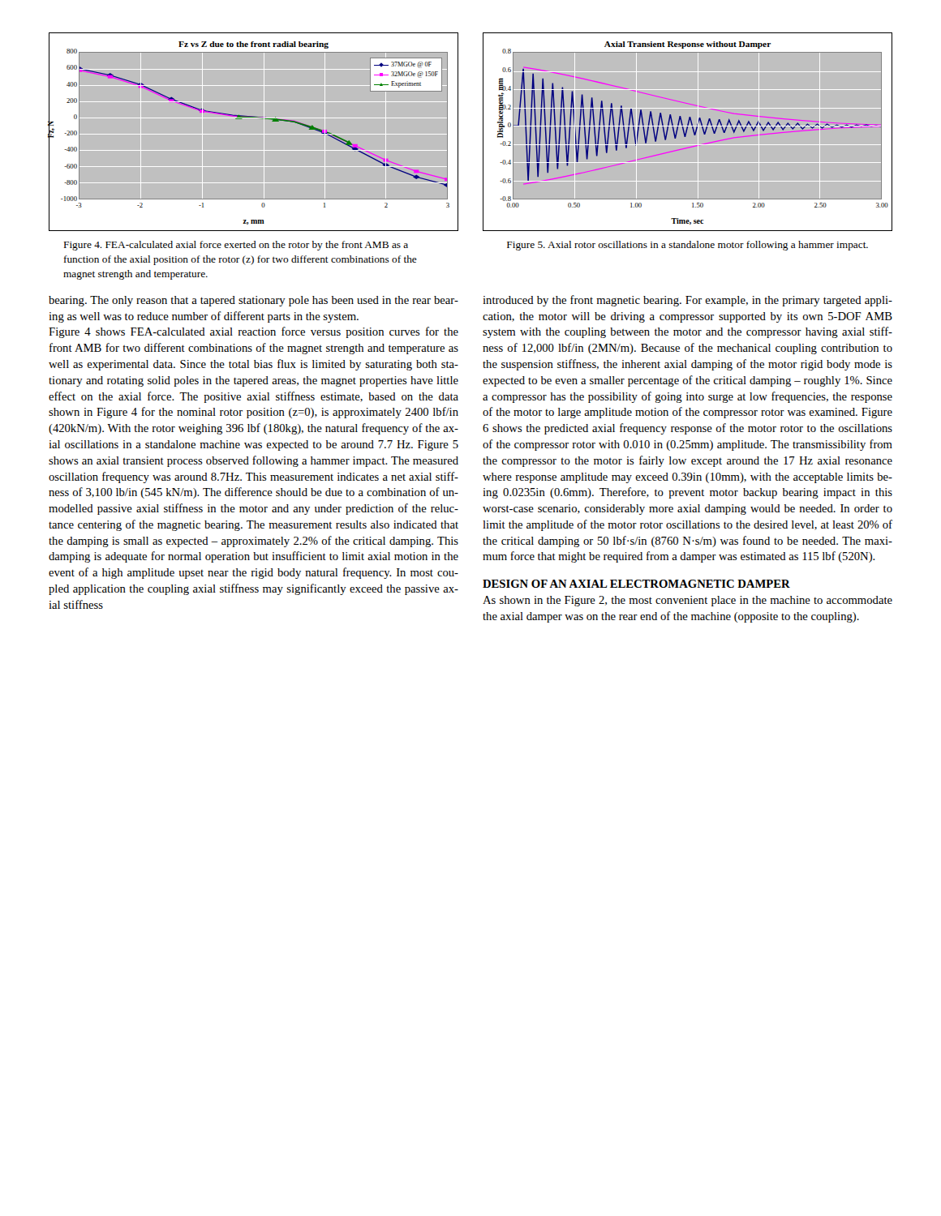Fz vs Z due to the front radial bearing
Fz, N
800 600 400 200 0 -200 -400 -600 -800 -1000
37MGOe @ 0F
32MGOe @ 150F
Experiment
-3 -2 -1 0 1 2 3
z, mm
Figure 4. FEA-calculated axial force exerted on the rotor by the front AMB as a function of the axial position of the rotor (z) for two different combinations of the magnet strength and temperature.
Axial Transient Response without Damper
Displacement, mm
0.8 0.6 0.4 0.2 0 -0.2 -0.4 -0.6 -0.8
0.00 0.50 1.00 1.50 2.00 2.50 3.00
Time, sec
Figure 5. Axial rotor oscillations in a standalone motor following a hammer impact.
bearing. The only reason that a tapered stationary pole has been used in the rear bearing as well was to reduce number of different parts in the system.
Figure 4 shows FEA-calculated axial reaction force versus position curves for the front AMB for two different combinations of the magnet strength and temperature as well as experimental data. Since the total bias flux is limited by saturating both stationary and rotating solid poles in the tapered areas, the magnet properties have little effect on the axial force. The positive axial stiffness estimate, based on the data shown in Figure 4 for the nominal rotor position (z=0), is approximately 2400 lbf/in (420kN/m). With the rotor weighing 396 lbf (180kg), the natural frequency of the axial oscillations in a standalone machine was expected to be around 7.7 Hz. Figure 5 shows an axial transient process observed following a hammer impact. The measured oscillation frequency was around 8.7Hz. This measurement indicates a net axial stiffness of 3,100 lb/in (545 kN/m). The difference should be due to a combination of unmodelled passive axial stiffness in the motor and any under prediction of the reluctance centering of the magnetic bearing. The measurement results also indicated that the damping is small as expected – approximately 2.2% of the critical damping. This damping is adequate for normal operation but insufficient to limit axial motion in the event of a high amplitude upset near the rigid body natural frequency. In most coupled application the coupling axial stiffness may significantly exceed the passive axial stiffness
introduced by the front magnetic bearing. For example, in the primary targeted application, the motor will be driving a compressor supported by its own 5-DOF AMB system with the coupling between the motor and the compressor having axial stiffness of 12,000 lbf/in (2MN/m). Because of the mechanical coupling contribution to the suspension stiffness, the inherent axial damping of the motor rigid body mode is expected to be even a smaller percentage of the critical damping – roughly 1%. Since a compressor has the possibility of going into surge at low frequencies, the response of the motor to large amplitude motion of the compressor rotor was examined. Figure 6 shows the predicted axial frequency response of the motor rotor to the oscillations of the compressor rotor with 0.010 in (0.25mm) amplitude. The transmissibility from the compressor to the motor is fairly low except around the 17 Hz axial resonance where response amplitude may exceed 0.39in (10mm), with the acceptable limits being 0.0235in (0.6mm). Therefore, to prevent motor backup bearing impact in this worst-case scenario, considerably more axial damping would be needed. In order to limit the amplitude of the motor rotor oscillations to the desired level, at least 20% of the critical damping or 50 lbf·s/in (8760 N·s/m) was found to be needed. The maximum force that might be required from a damper was estimated as 115 lbf (520N).
Design of an Axial Electromagnetic Damper
As shown in the Figure 2, the most convenient place in the machine to accommodate the axial damper was on the rear end of the machine (opposite to the coupling).